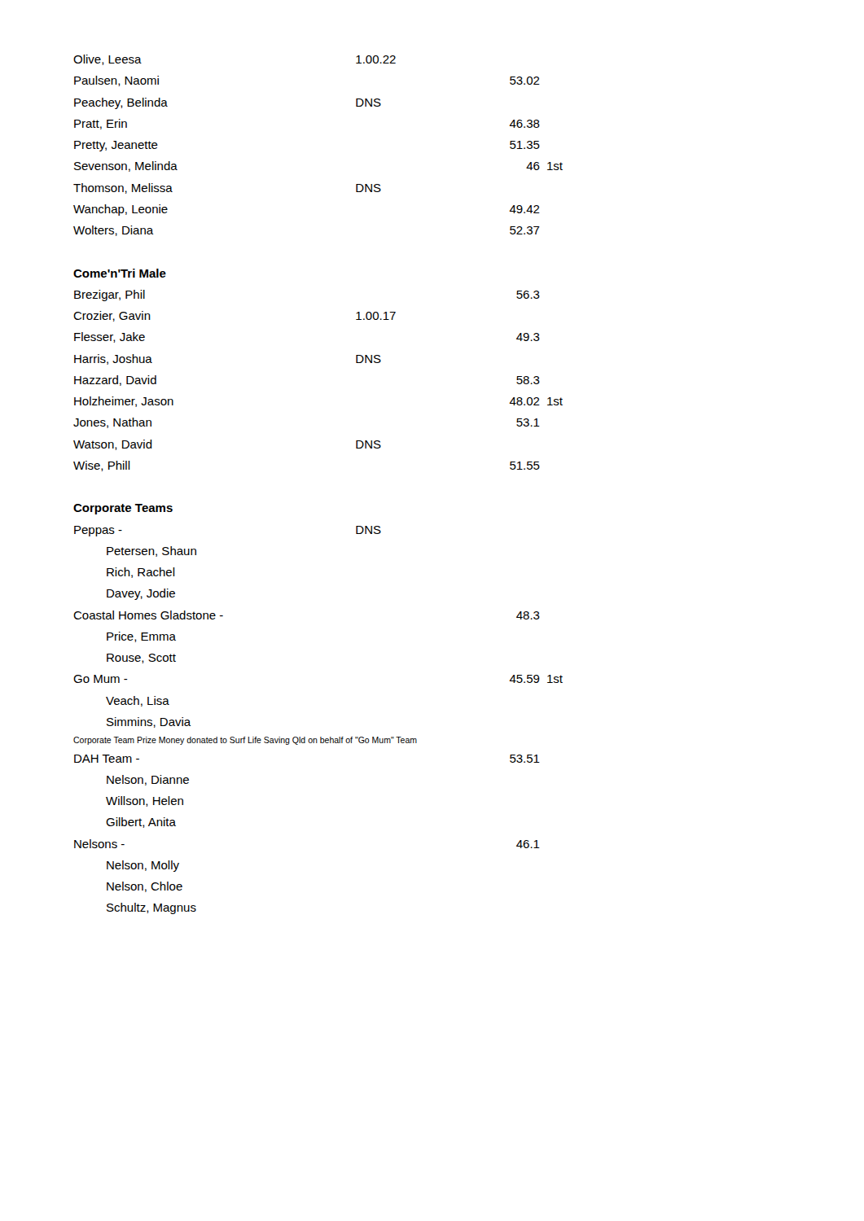| Olive, Leesa | 1.00.22 | | |
| Paulsen, Naomi | | 53.02 | |
| Peachey, Belinda | DNS | | |
| Pratt, Erin | | 46.38 | |
| Pretty, Jeanette | | 51.35 | |
| Sevenson, Melinda | | 46 | 1st |
| Thomson, Melissa | DNS | | |
| Wanchap, Leonie | | 49.42 | |
| Wolters, Diana | | 52.37 | |
| Come'n'Tri Male | | | |
| Brezigar, Phil | | 56.3 | |
| Crozier, Gavin | 1.00.17 | | |
| Flesser, Jake | | 49.3 | |
| Harris, Joshua | DNS | | |
| Hazzard, David | | 58.3 | |
| Holzheimer, Jason | | 48.02 | 1st |
| Jones, Nathan | | 53.1 | |
| Watson, David | DNS | | |
| Wise, Phill | | 51.55 | |
| Corporate Teams | | | |
| Peppas - | DNS | | |
| Petersen, Shaun | | | |
| Rich, Rachel | | | |
| Davey, Jodie | | | |
| Coastal Homes Gladstone - | | 48.3 | |
| Price, Emma | | | |
| Rouse, Scott | | | |
| Go Mum - | | 45.59 | 1st |
| Veach, Lisa | | | |
| Simmins, Davia | | | |
| Corporate Team Prize Money donated to Surf Life Saving Qld on behalf of "Go Mum" Team |
| DAH Team - | | 53.51 | |
| Nelson, Dianne | | | |
| Willson, Helen | | | |
| Gilbert, Anita | | | |
| Nelsons - | | 46.1 | |
| Nelson, Molly | | | |
| Nelson, Chloe | | | |
| Schultz, Magnus | | | |